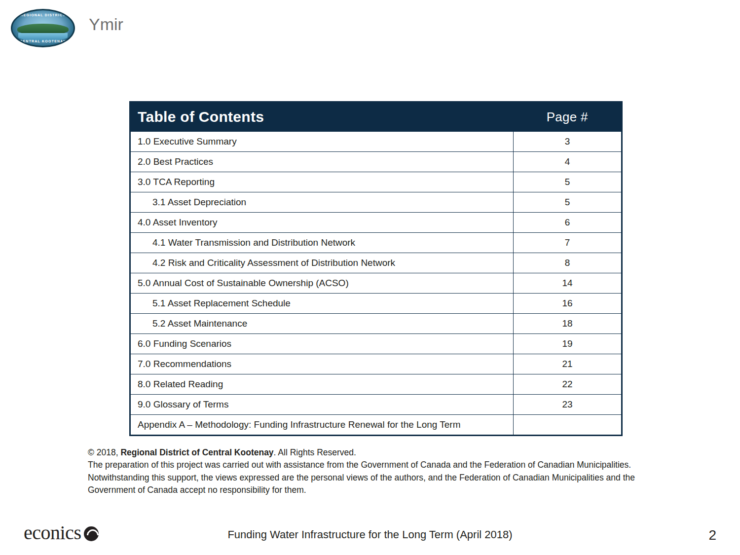REGIONAL DISTRICT
CENTRAL KOOTENAY
Ymir
| Table of Contents | Page # |
| --- | --- |
| 1.0 Executive Summary | 3 |
| 2.0 Best Practices | 4 |
| 3.0 TCA Reporting | 5 |
| 3.1 Asset Depreciation | 5 |
| 4.0 Asset Inventory | 6 |
| 4.1 Water Transmission and Distribution Network | 7 |
| 4.2 Risk and Criticality Assessment of Distribution Network | 8 |
| 5.0 Annual Cost of Sustainable Ownership (ACSO) | 14 |
| 5.1 Asset Replacement Schedule | 16 |
| 5.2 Asset Maintenance | 18 |
| 6.0 Funding Scenarios | 19 |
| 7.0 Recommendations | 21 |
| 8.0 Related Reading | 22 |
| 9.0 Glossary of Terms | 23 |
| Appendix A – Methodology: Funding Infrastructure Renewal for the Long Term | |
© 2018, Regional District of Central Kootenay. All Rights Reserved.
The preparation of this project was carried out with assistance from the Government of Canada and the Federation of Canadian Municipalities. Notwithstanding this support, the views expressed are the personal views of the authors, and the Federation of Canadian Municipalities and the Government of Canada accept no responsibility for them.
econics
Funding Water Infrastructure for the Long Term (April 2018)
2